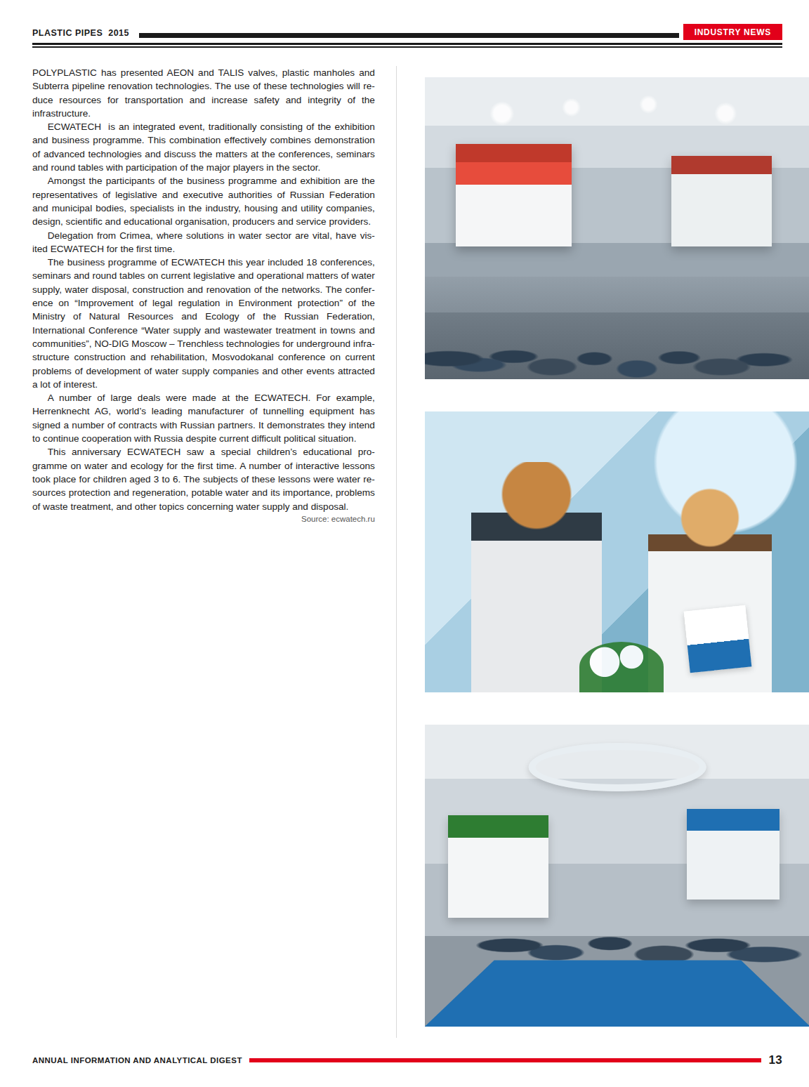PLASTIC PIPES 2015
INDUSTRY NEWS
POLYPLASTIC has presented AEON and TALIS valves, plastic manholes and Subterra pipeline renovation technologies. The use of these technologies will reduce resources for transportation and increase safety and integrity of the infrastructure.
ECWATECH is an integrated event, traditionally consisting of the exhibition and business programme. This combination effectively combines demonstration of advanced technologies and discuss the matters at the conferences, seminars and round tables with participation of the major players in the sector.
Amongst the participants of the business programme and exhibition are the representatives of legislative and executive authorities of Russian Federation and municipal bodies, specialists in the industry, housing and utility companies, design, scientific and educational organisation, producers and service providers.
Delegation from Crimea, where solutions in water sector are vital, have visited ECWATECH for the first time.
The business programme of ECWATECH this year included 18 conferences, seminars and round tables on current legislative and operational matters of water supply, water disposal, construction and renovation of the networks. The conference on “Improvement of legal regulation in Environment protection” of the Ministry of Natural Resources and Ecology of the Russian Federation, International Conference “Water supply and wastewater treatment in towns and communities”, NO-DIG Moscow – Trenchless technologies for underground infrastructure construction and rehabilitation, Mosvodokanal conference on current problems of development of water supply companies and other events attracted a lot of interest.
A number of large deals were made at the ECWATECH. For example, Herrenknecht AG, world’s leading manufacturer of tunnelling equipment has signed a number of contracts with Russian partners. It demonstrates they intend to continue cooperation with Russia despite current difficult political situation.
This anniversary ECWATECH saw a special children’s educational programme on water and ecology for the first time. A number of interactive lessons took place for children aged 3 to 6. The subjects of these lessons were water resources protection and regeneration, potable water and its importance, problems of waste treatment, and other topics concerning water supply and disposal.
Source: ecwatech.ru
ANNUAL INFORMATION AND ANALYTICAL DIGEST
13